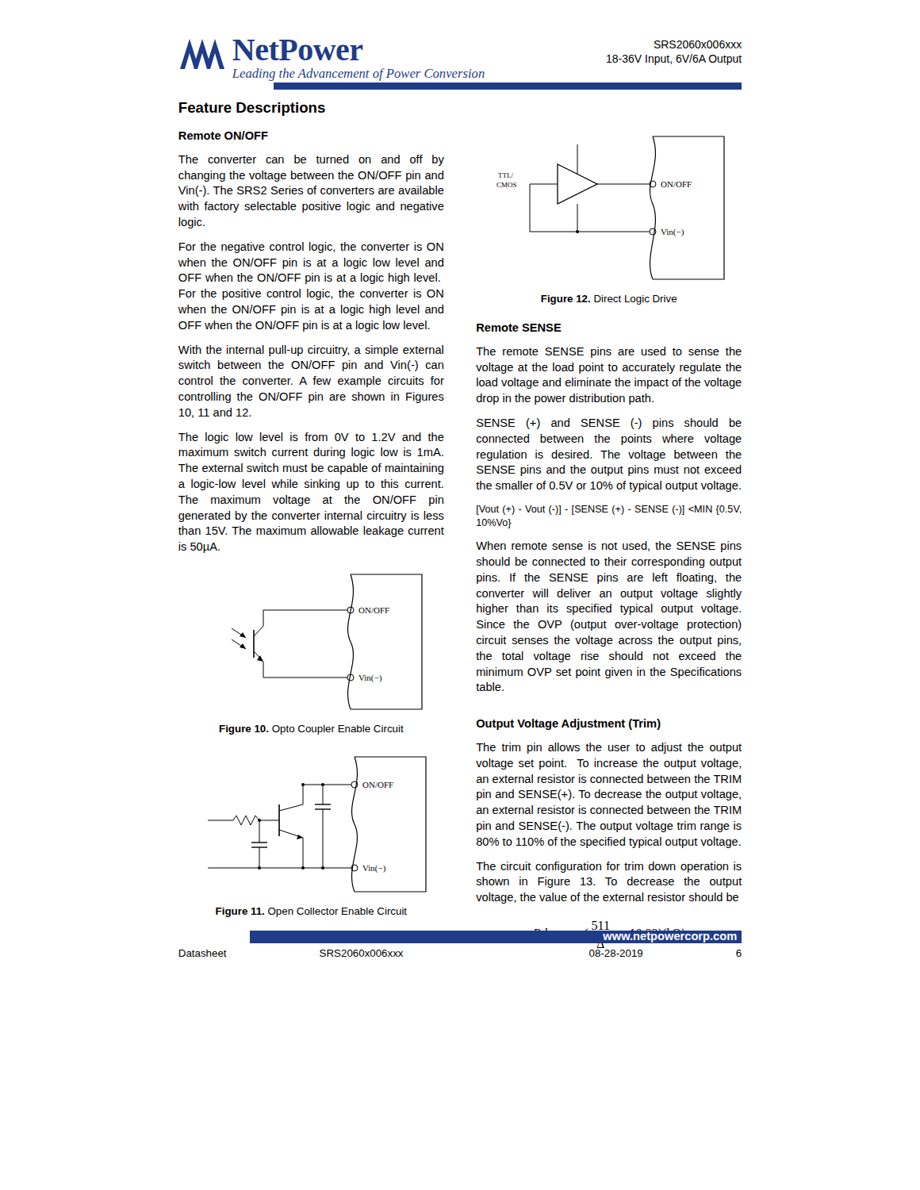NetPower
Leading the Advancement of Power Conversion
SRS2060x006xxx
18-36V Input, 6V/6A Output
Feature Descriptions
Remote ON/OFF
The converter can be turned on and off by changing the voltage between the ON/OFF pin and Vin(-). The SRS2 Series of converters are available with factory selectable positive logic and negative logic.
For the negative control logic, the converter is ON when the ON/OFF pin is at a logic low level and OFF when the ON/OFF pin is at a logic high level. For the positive control logic, the converter is ON when the ON/OFF pin is at a logic high level and OFF when the ON/OFF pin is at a logic low level.
With the internal pull-up circuitry, a simple external switch between the ON/OFF pin and Vin(-) can control the converter. A few example circuits for controlling the ON/OFF pin are shown in Figures 10, 11 and 12.
The logic low level is from 0V to 1.2V and the maximum switch current during logic low is 1mA. The external switch must be capable of maintaining a logic-low level while sinking up to this current. The maximum voltage at the ON/OFF pin generated by the converter internal circuitry is less than 15V. The maximum allowable leakage current is 50µA.
ON/OFF Vin(−)
Figure 10. Opto Coupler Enable Circuit
ON/OFF Vin(−)
Figure 11. Open Collector Enable Circuit
ON/OFF Vin(−) TTL/ CMOS
Figure 12. Direct Logic Drive
Remote SENSE
The remote SENSE pins are used to sense the voltage at the load point to accurately regulate the load voltage and eliminate the impact of the voltage drop in the power distribution path.
SENSE (+) and SENSE (-) pins should be connected between the points where voltage regulation is desired. The voltage between the SENSE pins and the output pins must not exceed the smaller of 0.5V or 10% of typical output voltage.
[Vout (+) - Vout (-)] - [SENSE (+) - SENSE (-)] <MIN {0.5V, 10%Vo}
When remote sense is not used, the SENSE pins should be connected to their corresponding output pins. If the SENSE pins are left floating, the converter will deliver an output voltage slightly higher than its specified typical output voltage. Since the OVP (output over-voltage protection) circuit senses the voltage across the output pins, the total voltage rise should not exceed the minimum OVP set point given in the Specifications table.
Output Voltage Adjustment (Trim)
The trim pin allows the user to adjust the output voltage set point. To increase the output voltage, an external resistor is connected between the TRIM pin and SENSE(+). To decrease the output voltage, an external resistor is connected between the TRIM pin and SENSE(-). The output voltage trim range is 80% to 110% of the specified typical output voltage.
The circuit configuration for trim down operation is shown in Figure 13. To decrease the output voltage, the value of the external resistor should be
Rdown = (511 Δ − 10.22)(k Ω)
www.netpowercorp.com
Datasheet SRS2060x006xxx 08-28-2019 6